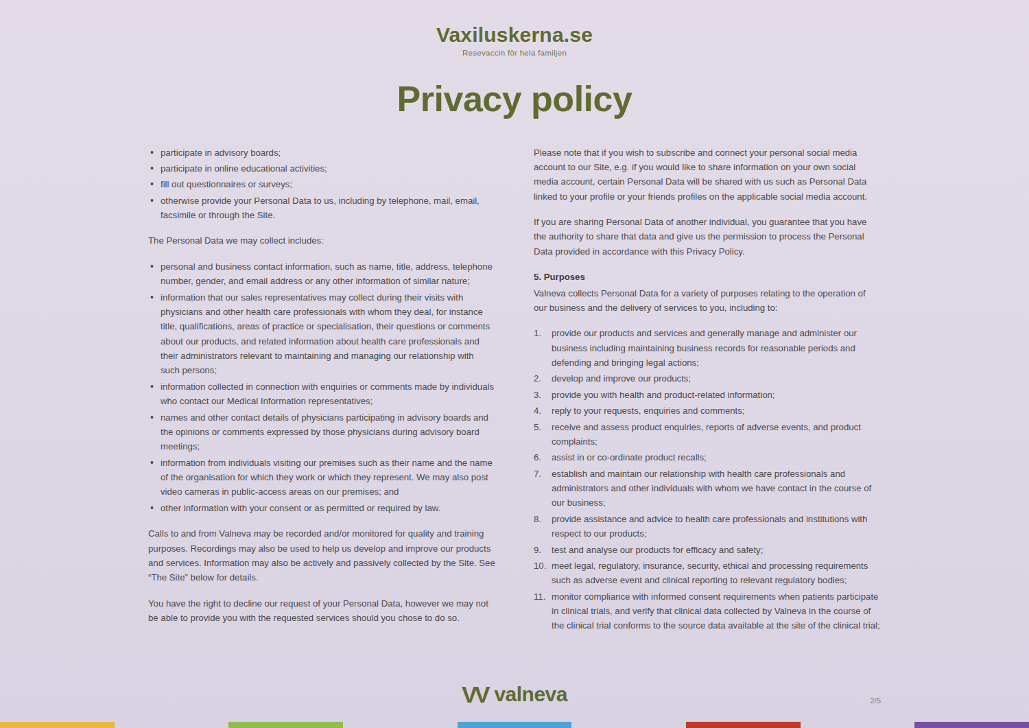Vaxiluskerna.se
Resevaccin för hela familjen
Privacy policy
participate in advisory boards;
participate in online educational activities;
fill out questionnaires or surveys;
otherwise provide your Personal Data to us, including by telephone, mail, email, facsimile or through the Site.
The Personal Data we may collect includes:
personal and business contact information, such as name, title, address, telephone number, gender, and email address or any other information of similar nature;
information that our sales representatives may collect during their visits with physicians and other health care professionals with whom they deal, for instance title, qualifications, areas of practice or specialisation, their questions or comments about our products, and related information about health care professionals and their administrators relevant to maintaining and managing our relationship with such persons;
information collected in connection with enquiries or comments made by individuals who contact our Medical Information representatives;
names and other contact details of physicians participating in advisory boards and the opinions or comments expressed by those physicians during advisory board meetings;
information from individuals visiting our premises such as their name and the name of the organisation for which they work or which they represent. We may also post video cameras in public-access areas on our premises; and
other information with your consent or as permitted or required by law.
Calls to and from Valneva may be recorded and/or monitored for quality and training purposes. Recordings may also be used to help us develop and improve our products and services. Information may also be actively and passively collected by the Site. See “The Site” below for details.
You have the right to decline our request of your Personal Data, however we may not be able to provide you with the requested services should you chose to do so.
Please note that if you wish to subscribe and connect your personal social media account to our Site, e.g. if you would like to share information on your own social media account, certain Personal Data will be shared with us such as Personal Data linked to your profile or your friends profiles on the applicable social media account.
If you are sharing Personal Data of another individual, you guarantee that you have the authority to share that data and give us the permission to process the Personal Data provided in accordance with this Privacy Policy.
5. Purposes
Valneva collects Personal Data for a variety of purposes relating to the operation of our business and the delivery of services to you, including to:
provide our products and services and generally manage and administer our business including maintaining business records for reasonable periods and defending and bringing legal actions;
develop and improve our products;
provide you with health and product-related information;
reply to your requests, enquiries and comments;
receive and assess product enquiries, reports of adverse events, and product complaints;
assist in or co-ordinate product recalls;
establish and maintain our relationship with health care professionals and administrators and other individuals with whom we have contact in the course of our business;
provide assistance and advice to health care professionals and institutions with respect to our products;
test and analyse our products for efficacy and safety;
meet legal, regulatory, insurance, security, ethical and processing requirements such as adverse event and clinical reporting to relevant regulatory bodies;
monitor compliance with informed consent requirements when patients participate in clinical trials, and verify that clinical data collected by Valneva in the course of the clinical trial conforms to the source data available at the site of the clinical trial;
VVvalneva
2/5